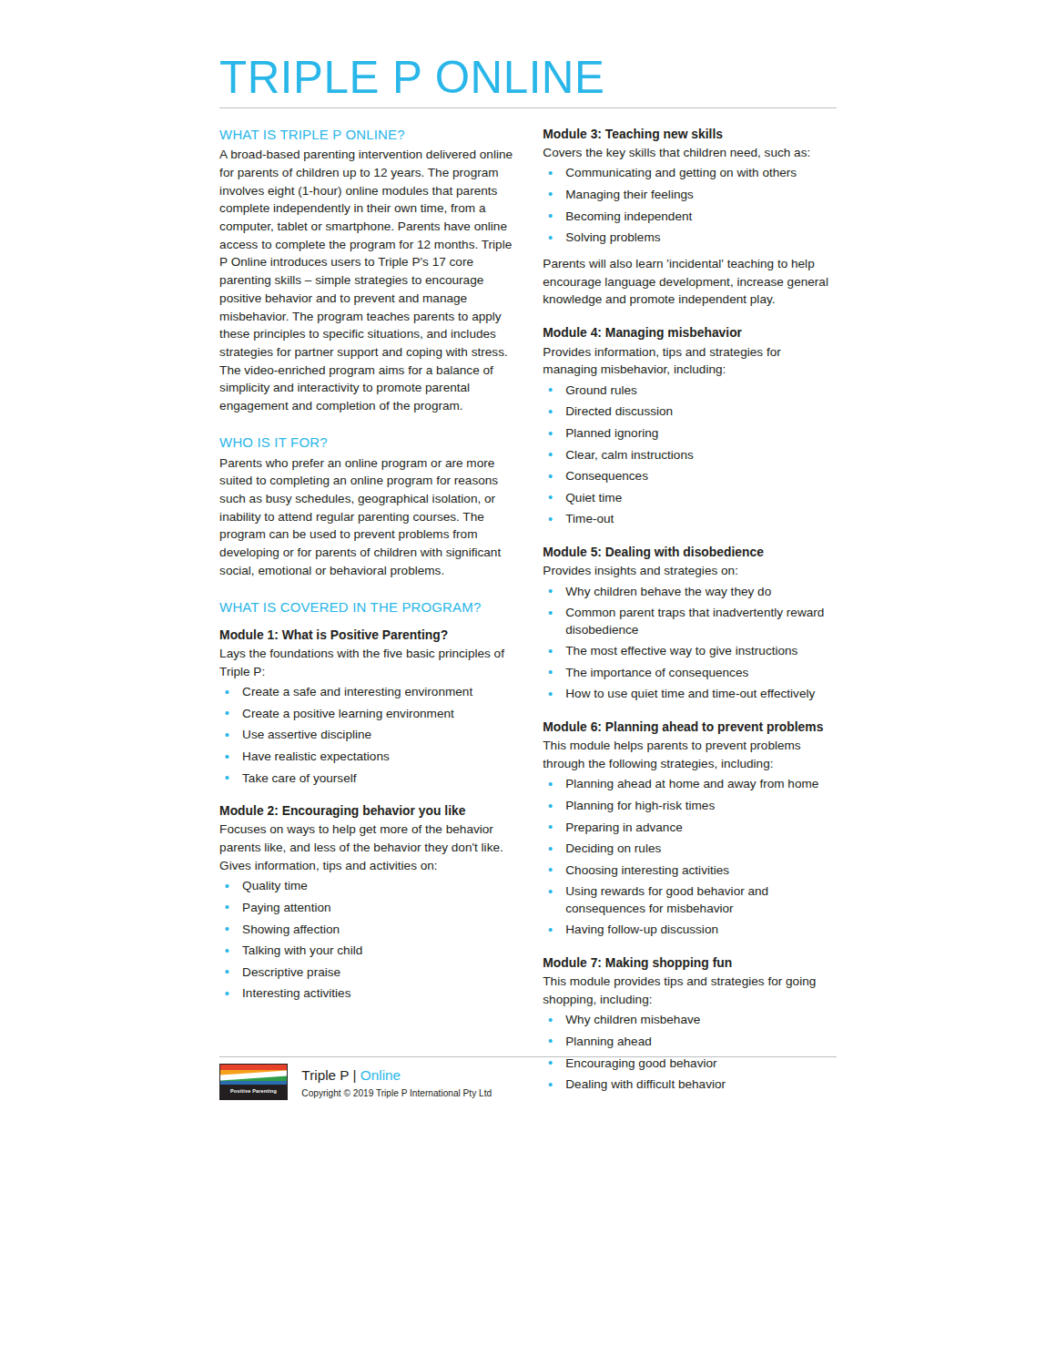TRIPLE P ONLINE
WHAT IS TRIPLE P ONLINE?
A broad-based parenting intervention delivered online for parents of children up to 12 years. The program involves eight (1-hour) online modules that parents complete independently in their own time, from a computer, tablet or smartphone. Parents have online access to complete the program for 12 months. Triple P Online introduces users to Triple P's 17 core parenting skills – simple strategies to encourage positive behavior and to prevent and manage misbehavior. The program teaches parents to apply these principles to specific situations, and includes strategies for partner support and coping with stress. The video-enriched program aims for a balance of simplicity and interactivity to promote parental engagement and completion of the program.
WHO IS IT FOR?
Parents who prefer an online program or are more suited to completing an online program for reasons such as busy schedules, geographical isolation, or inability to attend regular parenting courses. The program can be used to prevent problems from developing or for parents of children with significant social, emotional or behavioral problems.
WHAT IS COVERED IN THE PROGRAM?
Module 1: What is Positive Parenting?
Lays the foundations with the five basic principles of Triple P:
Create a safe and interesting environment
Create a positive learning environment
Use assertive discipline
Have realistic expectations
Take care of yourself
Module 2: Encouraging behavior you like
Focuses on ways to help get more of the behavior parents like, and less of the behavior they don't like. Gives information, tips and activities on:
Quality time
Paying attention
Showing affection
Talking with your child
Descriptive praise
Interesting activities
Module 3: Teaching new skills
Covers the key skills that children need, such as:
Communicating and getting on with others
Managing their feelings
Becoming independent
Solving problems
Parents will also learn 'incidental' teaching to help encourage language development, increase general knowledge and promote independent play.
Module 4: Managing misbehavior
Provides information, tips and strategies for managing misbehavior, including:
Ground rules
Directed discussion
Planned ignoring
Clear, calm instructions
Consequences
Quiet time
Time-out
Module 5: Dealing with disobedience
Provides insights and strategies on:
Why children behave the way they do
Common parent traps that inadvertently reward disobedience
The most effective way to give instructions
The importance of consequences
How to use quiet time and time-out effectively
Module 6: Planning ahead to prevent problems
This module helps parents to prevent problems through the following strategies, including:
Planning ahead at home and away from home
Planning for high-risk times
Preparing in advance
Deciding on rules
Choosing interesting activities
Using rewards for good behavior and consequences for misbehavior
Having follow-up discussion
Module 7: Making shopping fun
This module provides tips and strategies for going shopping, including:
Why children misbehave
Planning ahead
Encouraging good behavior
Dealing with difficult behavior
Positive Parenting Program
Triple P | Online
Copyright © 2019 Triple P International Pty Ltd